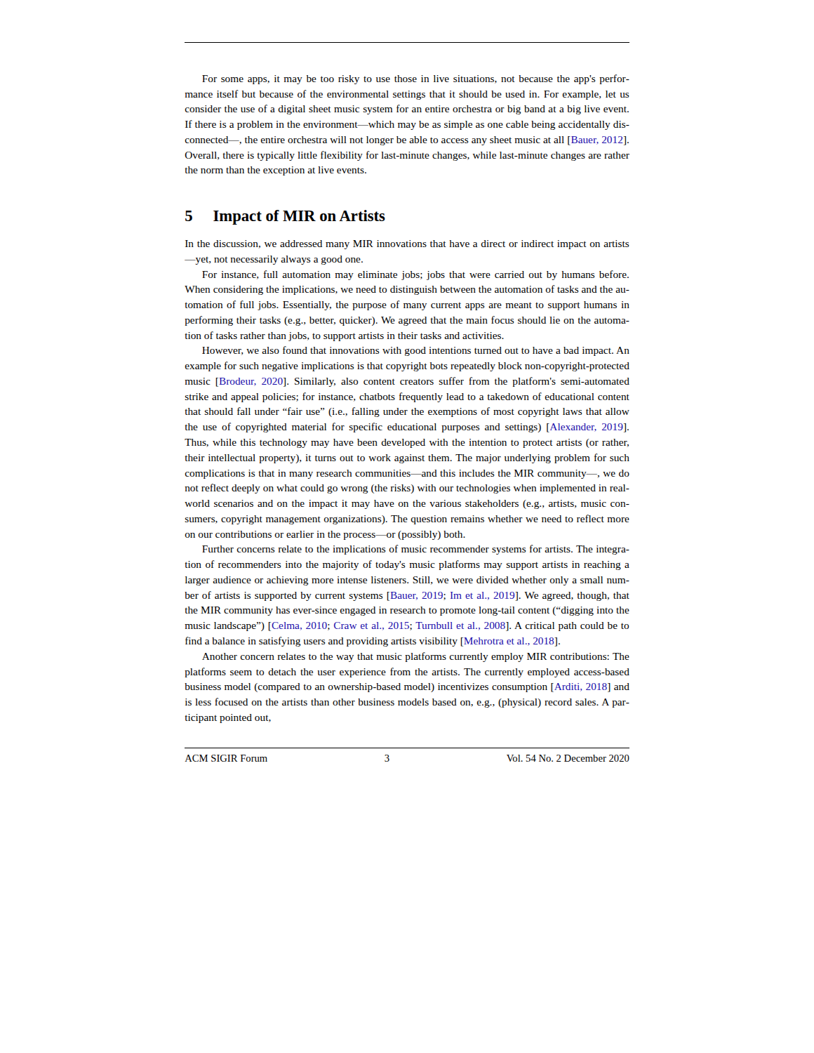For some apps, it may be too risky to use those in live situations, not because the app's performance itself but because of the environmental settings that it should be used in. For example, let us consider the use of a digital sheet music system for an entire orchestra or big band at a big live event. If there is a problem in the environment—which may be as simple as one cable being accidentally disconnected—, the entire orchestra will not longer be able to access any sheet music at all [Bauer, 2012]. Overall, there is typically little flexibility for last-minute changes, while last-minute changes are rather the norm than the exception at live events.
5 Impact of MIR on Artists
In the discussion, we addressed many MIR innovations that have a direct or indirect impact on artists—yet, not necessarily always a good one.
For instance, full automation may eliminate jobs; jobs that were carried out by humans before. When considering the implications, we need to distinguish between the automation of tasks and the automation of full jobs. Essentially, the purpose of many current apps are meant to support humans in performing their tasks (e.g., better, quicker). We agreed that the main focus should lie on the automation of tasks rather than jobs, to support artists in their tasks and activities.
However, we also found that innovations with good intentions turned out to have a bad impact. An example for such negative implications is that copyright bots repeatedly block non-copyright-protected music [Brodeur, 2020]. Similarly, also content creators suffer from the platform's semi-automated strike and appeal policies; for instance, chatbots frequently lead to a takedown of educational content that should fall under “fair use” (i.e., falling under the exemptions of most copyright laws that allow the use of copyrighted material for specific educational purposes and settings) [Alexander, 2019]. Thus, while this technology may have been developed with the intention to protect artists (or rather, their intellectual property), it turns out to work against them. The major underlying problem for such complications is that in many research communities—and this includes the MIR community—, we do not reflect deeply on what could go wrong (the risks) with our technologies when implemented in real-world scenarios and on the impact it may have on the various stakeholders (e.g., artists, music consumers, copyright management organizations). The question remains whether we need to reflect more on our contributions or earlier in the process—or (possibly) both.
Further concerns relate to the implications of music recommender systems for artists. The integration of recommenders into the majority of today's music platforms may support artists in reaching a larger audience or achieving more intense listeners. Still, we were divided whether only a small number of artists is supported by current systems [Bauer, 2019; Im et al., 2019]. We agreed, though, that the MIR community has ever-since engaged in research to promote long-tail content (“digging into the music landscape”) [Celma, 2010; Craw et al., 2015; Turnbull et al., 2008]. A critical path could be to find a balance in satisfying users and providing artists visibility [Mehrotra et al., 2018].
Another concern relates to the way that music platforms currently employ MIR contributions: The platforms seem to detach the user experience from the artists. The currently employed access-based business model (compared to an ownership-based model) incentivizes consumption [Arditi, 2018] and is less focused on the artists than other business models based on, e.g., (physical) record sales. A participant pointed out,
ACM SIGIR Forum
3
Vol. 54 No. 2 December 2020